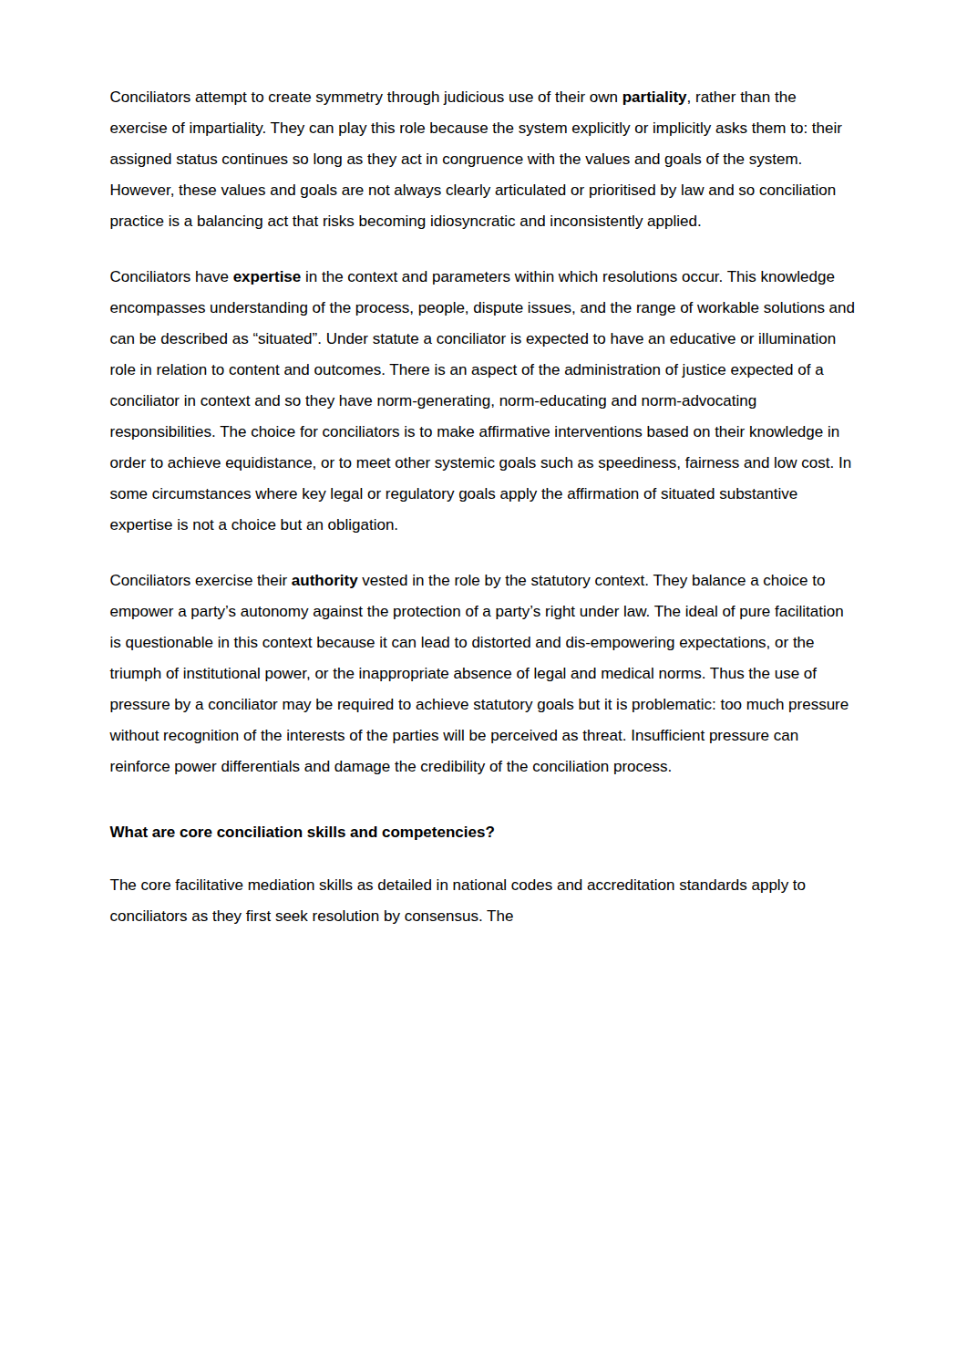Conciliators attempt to create symmetry through judicious use of their own partiality, rather than the exercise of impartiality. They can play this role because the system explicitly or implicitly asks them to: their assigned status continues so long as they act in congruence with the values and goals of the system. However, these values and goals are not always clearly articulated or prioritised by law and so conciliation practice is a balancing act that risks becoming idiosyncratic and inconsistently applied.
Conciliators have expertise in the context and parameters within which resolutions occur. This knowledge encompasses understanding of the process, people, dispute issues, and the range of workable solutions and can be described as “situated”. Under statute a conciliator is expected to have an educative or illumination role in relation to content and outcomes. There is an aspect of the administration of justice expected of a conciliator in context and so they have norm-generating, norm-educating and norm-advocating responsibilities. The choice for conciliators is to make affirmative interventions based on their knowledge in order to achieve equidistance, or to meet other systemic goals such as speediness, fairness and low cost. In some circumstances where key legal or regulatory goals apply the affirmation of situated substantive expertise is not a choice but an obligation.
Conciliators exercise their authority vested in the role by the statutory context. They balance a choice to empower a party’s autonomy against the protection of a party’s right under law. The ideal of pure facilitation is questionable in this context because it can lead to distorted and dis-empowering expectations, or the triumph of institutional power, or the inappropriate absence of legal and medical norms. Thus the use of pressure by a conciliator may be required to achieve statutory goals but it is problematic: too much pressure without recognition of the interests of the parties will be perceived as threat. Insufficient pressure can reinforce power differentials and damage the credibility of the conciliation process.
What are core conciliation skills and competencies?
The core facilitative mediation skills as detailed in national codes and accreditation standards apply to conciliators as they first seek resolution by consensus. The